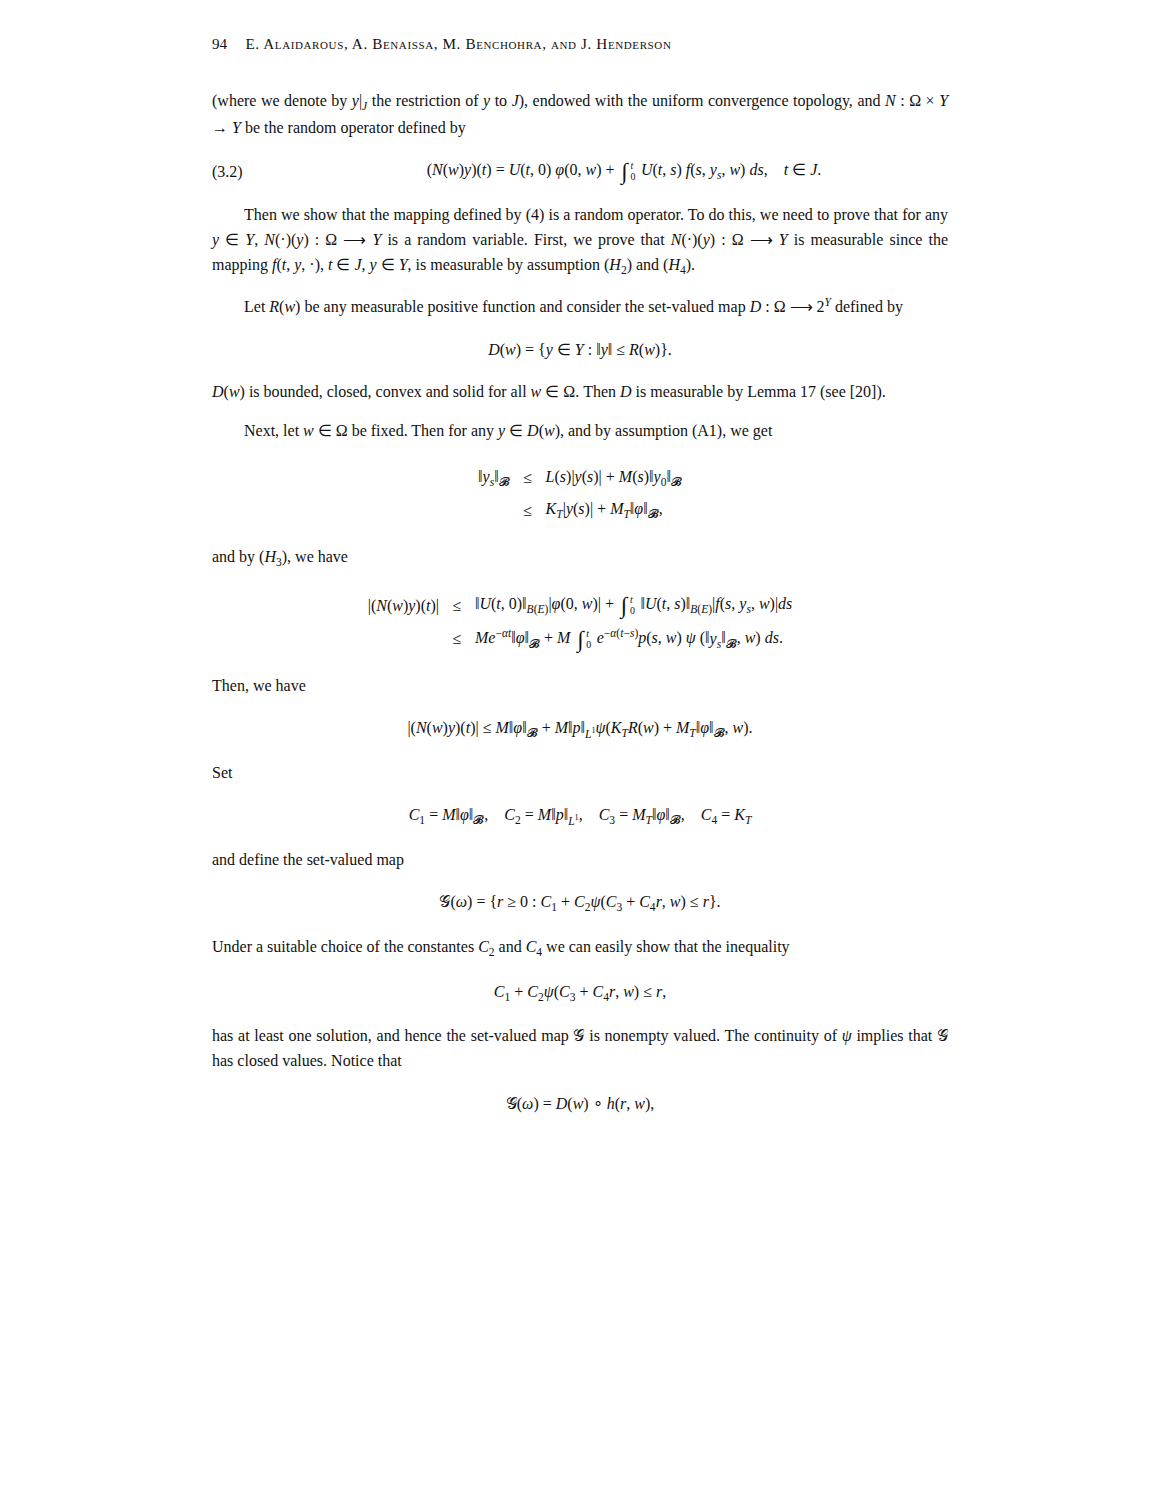94 E. Alaidarous, A. Benaissa, M. Benchohra, and J. Henderson
(where we denote by y|J the restriction of y to J), endowed with the uniform convergence topology, and N : Ω × Y → Y be the random operator defined by
(3.2) (N(w)y)(t) = U(t, 0) φ(0, w) + ∫t 0 U(t, s) f(s, ys, w) ds, t ∈ J.
Then we show that the mapping defined by (4) is a random operator. To do this, we need to prove that for any y ∈ Y, N(·)(y) : Ω ⟶ Y is a random variable. First, we prove that N(·)(y) : Ω ⟶ Y is measurable since the mapping f(t, y, ·), t ∈ J, y ∈ Y, is measurable by assumption (H2) and (H4).
Let R(w) be any measurable positive function and consider the set-valued map D : Ω ⟶ 2Y defined by
D(w) = {y ∈ Y : ‖y‖ ≤ R(w)}.
D(w) is bounded, closed, convex and solid for all w ∈ Ω. Then D is measurable by Lemma 17 (see [20]).
Next, let w ∈ Ω be fixed. Then for any y ∈ D(w), and by assumption (A1), we get
| ‖ y s ‖ 𝓑 | ≤ | L ( s )/ y ( s )/ + M ( s )‖ y 0 ‖ 𝓑 |
| | ≤ | K T / y ( s )/ + M T ‖ φ ‖ 𝓑 , |
and by (H3), we have
| /( N ( w ) y )( t )/ | ≤ | ‖ U ( t , 0)‖ B ( E ) / φ (0, w )/ + ∫ t 0 ‖ U ( t , s )‖ B ( E ) / f ( s , y s , w )/ ds |
| | ≤ | Me − αt ‖ φ ‖ 𝓑 + M ∫ t 0 e − α ( t − s ) p ( s , w ) ψ (‖ y s ‖ 𝓑 , w ) ds . |
Then, we have
|(N(w)y)(t)| ≤ M‖φ‖𝓑 + M‖p‖L1ψ(KTR(w) + MT‖φ‖𝓑, w).
Set
C1 = M‖φ‖𝓑, C2 = M‖p‖L1, C3 = MT‖φ‖𝓑, C4 = KT
and define the set-valued map
𝒢(ω) = {r ≥ 0 : C1 + C2ψ(C3 + C4r, w) ≤ r}.
Under a suitable choice of the constantes C2 and C4 we can easily show that the inequality
C1 + C2ψ(C3 + C4r, w) ≤ r,
has at least one solution, and hence the set-valued map 𝒢 is nonempty valued. The continuity of ψ implies that 𝒢 has closed values. Notice that
𝒢(ω) = D(w) ∘ h(r, w),